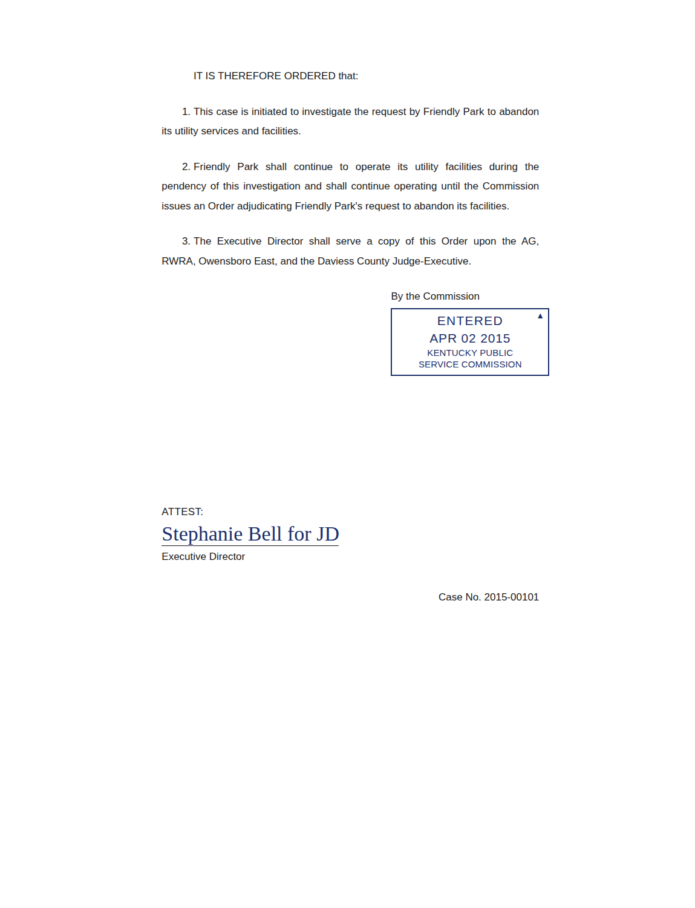IT IS THEREFORE ORDERED that:
1. This case is initiated to investigate the request by Friendly Park to abandon its utility services and facilities.
2. Friendly Park shall continue to operate its utility facilities during the pendency of this investigation and shall continue operating until the Commission issues an Order adjudicating Friendly Park's request to abandon its facilities.
3. The Executive Director shall serve a copy of this Order upon the AG, RWRA, Owensboro East, and the Daviess County Judge-Executive.
By the Commission
▲
ENTERED
APR 02 2015
KENTUCKY PUBLIC
SERVICE COMMISSION
ATTEST:
Stephanie Bell for JD
Executive Director
Case No. 2015-00101